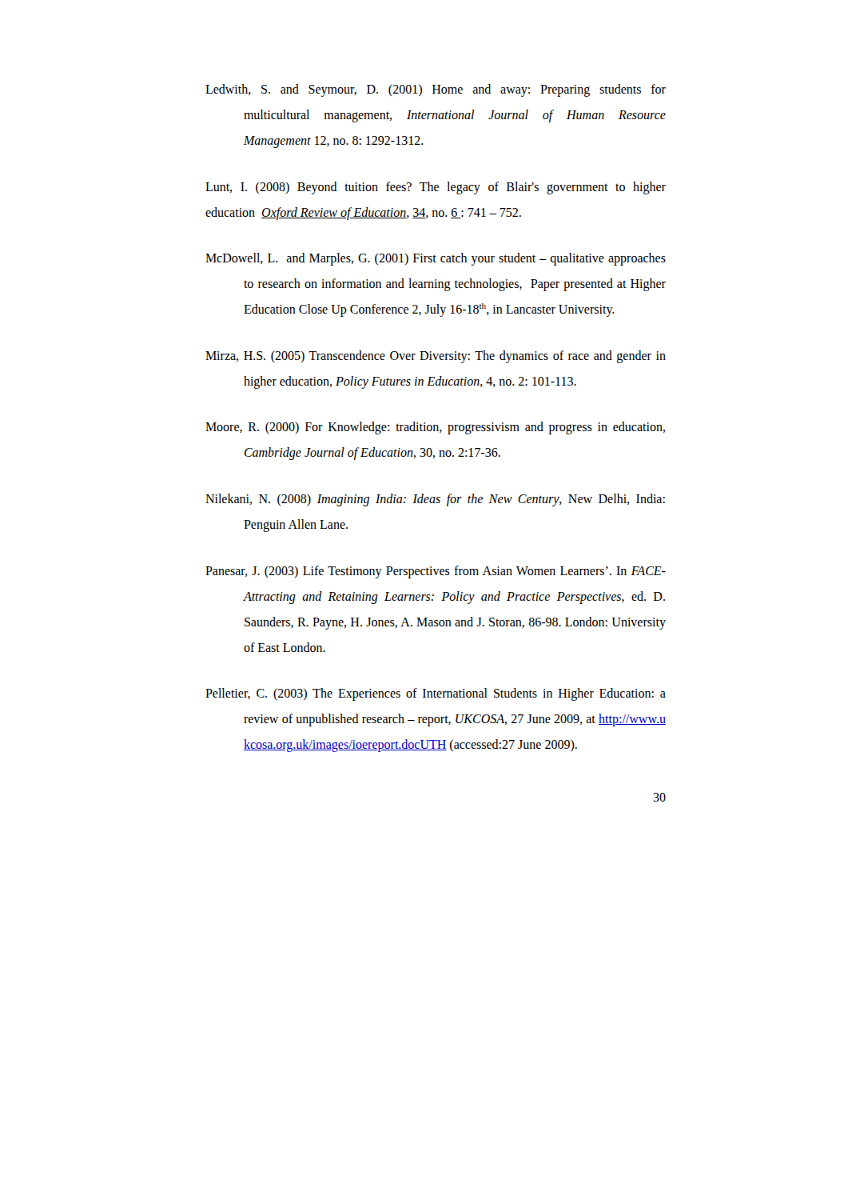Ledwith, S. and Seymour, D. (2001) Home and away: Preparing students for multicultural management, International Journal of Human Resource Management 12, no. 8: 1292-1312.
Lunt, I. (2008) Beyond tuition fees? The legacy of Blair's government to higher education Oxford Review of Education, 34, no. 6 : 741 – 752.
McDowell, L. and Marples, G. (2001) First catch your student – qualitative approaches to research on information and learning technologies, Paper presented at Higher Education Close Up Conference 2, July 16-18th, in Lancaster University.
Mirza, H.S. (2005) Transcendence Over Diversity: The dynamics of race and gender in higher education, Policy Futures in Education, 4, no. 2: 101-113.
Moore, R. (2000) For Knowledge: tradition, progressivism and progress in education, Cambridge Journal of Education, 30, no. 2:17-36.
Nilekani, N. (2008) Imagining India: Ideas for the New Century, New Delhi, India: Penguin Allen Lane.
Panesar, J. (2003) Life Testimony Perspectives from Asian Women Learners’. In FACE- Attracting and Retaining Learners: Policy and Practice Perspectives, ed. D. Saunders, R. Payne, H. Jones, A. Mason and J. Storan, 86-98. London: University of East London.
Pelletier, C. (2003) The Experiences of International Students in Higher Education: a review of unpublished research – report, UKCOSA, 27 June 2009, at http://www.ukcosa.org.uk/images/ioereport.docUTH (accessed:27 June 2009).
30